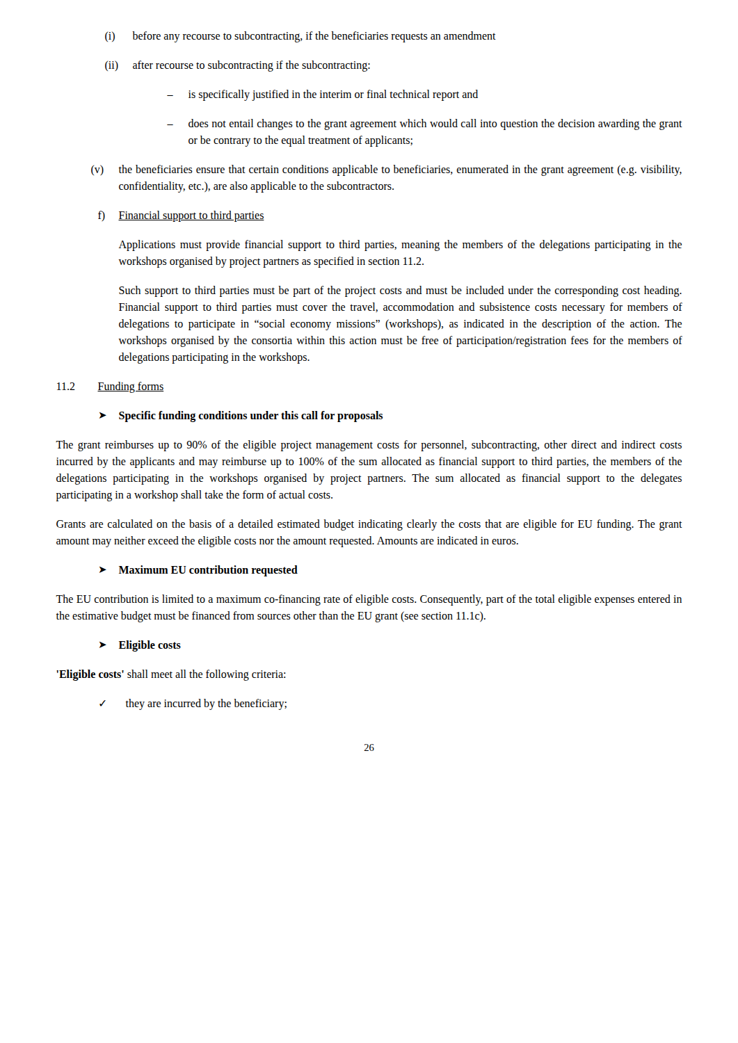(i) before any recourse to subcontracting, if the beneficiaries requests an amendment
(ii) after recourse to subcontracting if the subcontracting:
is specifically justified in the interim or final technical report and
does not entail changes to the grant agreement which would call into question the decision awarding the grant or be contrary to the equal treatment of applicants;
(v) the beneficiaries ensure that certain conditions applicable to beneficiaries, enumerated in the grant agreement (e.g. visibility, confidentiality, etc.), are also applicable to the subcontractors.
f) Financial support to third parties
Applications must provide financial support to third parties, meaning the members of the delegations participating in the workshops organised by project partners as specified in section 11.2.
Such support to third parties must be part of the project costs and must be included under the corresponding cost heading. Financial support to third parties must cover the travel, accommodation and subsistence costs necessary for members of delegations to participate in “social economy missions” (workshops), as indicated in the description of the action. The workshops organised by the consortia within this action must be free of participation/registration fees for the members of delegations participating in the workshops.
11.2 Funding forms
Specific funding conditions under this call for proposals
The grant reimburses up to 90% of the eligible project management costs for personnel, subcontracting, other direct and indirect costs incurred by the applicants and may reimburse up to 100% of the sum allocated as financial support to third parties, the members of the delegations participating in the workshops organised by project partners. The sum allocated as financial support to the delegates participating in a workshop shall take the form of actual costs.
Grants are calculated on the basis of a detailed estimated budget indicating clearly the costs that are eligible for EU funding. The grant amount may neither exceed the eligible costs nor the amount requested. Amounts are indicated in euros.
Maximum EU contribution requested
The EU contribution is limited to a maximum co-financing rate of eligible costs. Consequently, part of the total eligible expenses entered in the estimative budget must be financed from sources other than the EU grant (see section 11.1c).
Eligible costs
'Eligible costs' shall meet all the following criteria:
they are incurred by the beneficiary;
26